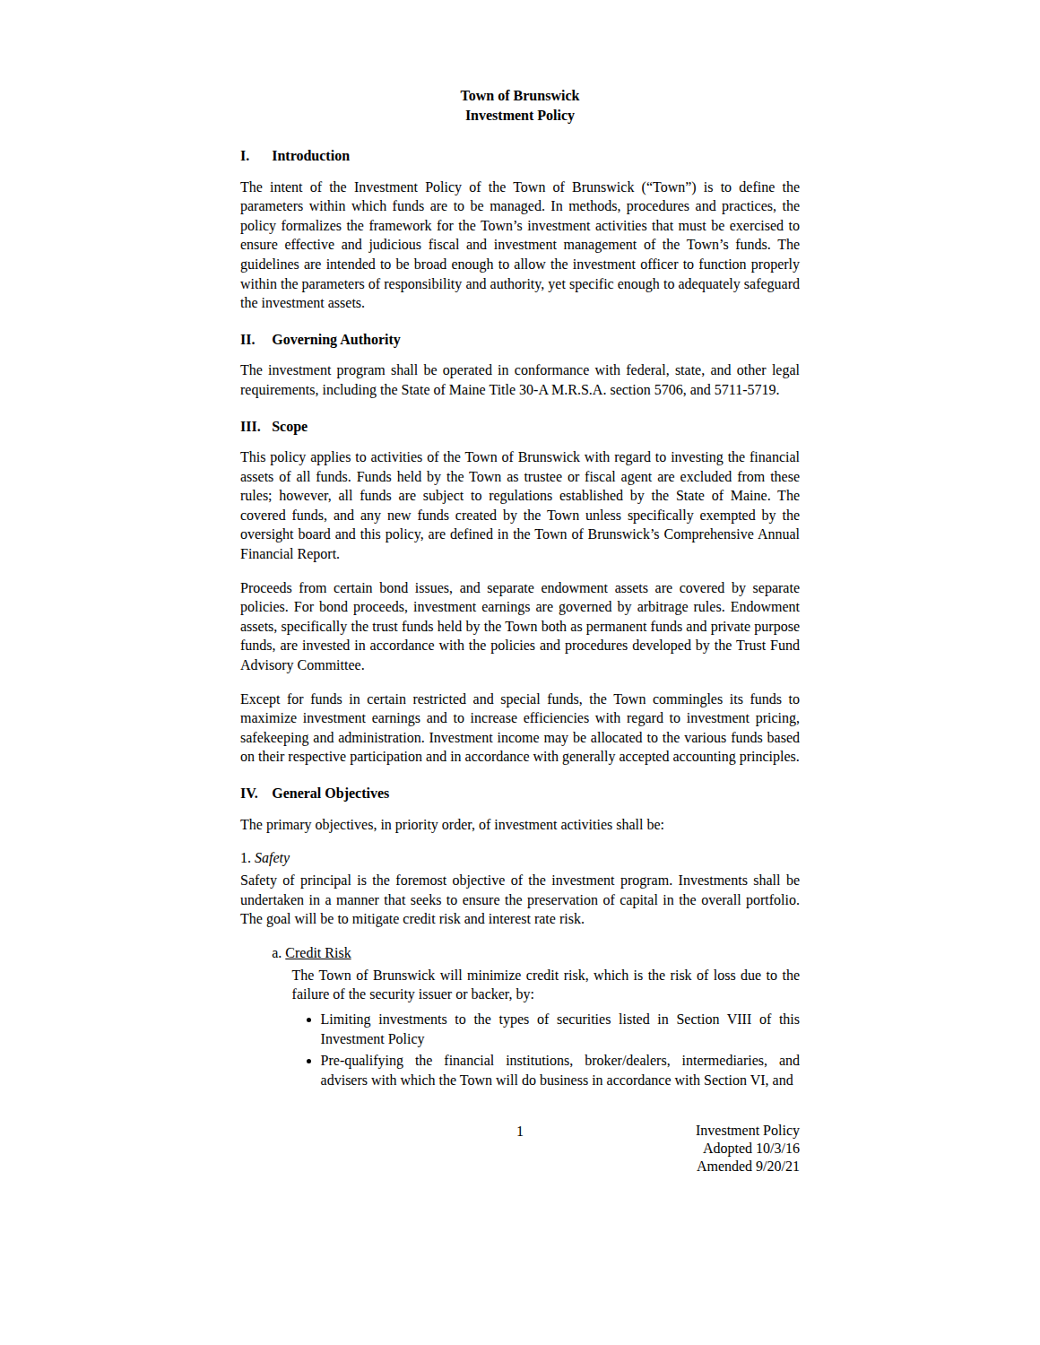Town of Brunswick Investment Policy
I. Introduction
The intent of the Investment Policy of the Town of Brunswick (“Town”) is to define the parameters within which funds are to be managed. In methods, procedures and practices, the policy formalizes the framework for the Town’s investment activities that must be exercised to ensure effective and judicious fiscal and investment management of the Town’s funds. The guidelines are intended to be broad enough to allow the investment officer to function properly within the parameters of responsibility and authority, yet specific enough to adequately safeguard the investment assets.
II. Governing Authority
The investment program shall be operated in conformance with federal, state, and other legal requirements, including the State of Maine Title 30-A M.R.S.A. section 5706, and 5711-5719.
III. Scope
This policy applies to activities of the Town of Brunswick with regard to investing the financial assets of all funds. Funds held by the Town as trustee or fiscal agent are excluded from these rules; however, all funds are subject to regulations established by the State of Maine. The covered funds, and any new funds created by the Town unless specifically exempted by the oversight board and this policy, are defined in the Town of Brunswick’s Comprehensive Annual Financial Report.
Proceeds from certain bond issues, and separate endowment assets are covered by separate policies. For bond proceeds, investment earnings are governed by arbitrage rules. Endowment assets, specifically the trust funds held by the Town both as permanent funds and private purpose funds, are invested in accordance with the policies and procedures developed by the Trust Fund Advisory Committee.
Except for funds in certain restricted and special funds, the Town commingles its funds to maximize investment earnings and to increase efficiencies with regard to investment pricing, safekeeping and administration. Investment income may be allocated to the various funds based on their respective participation and in accordance with generally accepted accounting principles.
IV. General Objectives
The primary objectives, in priority order, of investment activities shall be:
1. Safety
Safety of principal is the foremost objective of the investment program. Investments shall be undertaken in a manner that seeks to ensure the preservation of capital in the overall portfolio. The goal will be to mitigate credit risk and interest rate risk.
a. Credit Risk
The Town of Brunswick will minimize credit risk, which is the risk of loss due to the failure of the security issuer or backer, by:
Limiting investments to the types of securities listed in Section VIII of this Investment Policy
Pre-qualifying the financial institutions, broker/dealers, intermediaries, and advisers with which the Town will do business in accordance with Section VI, and
1
Investment Policy
Adopted 10/3/16
Amended 9/20/21